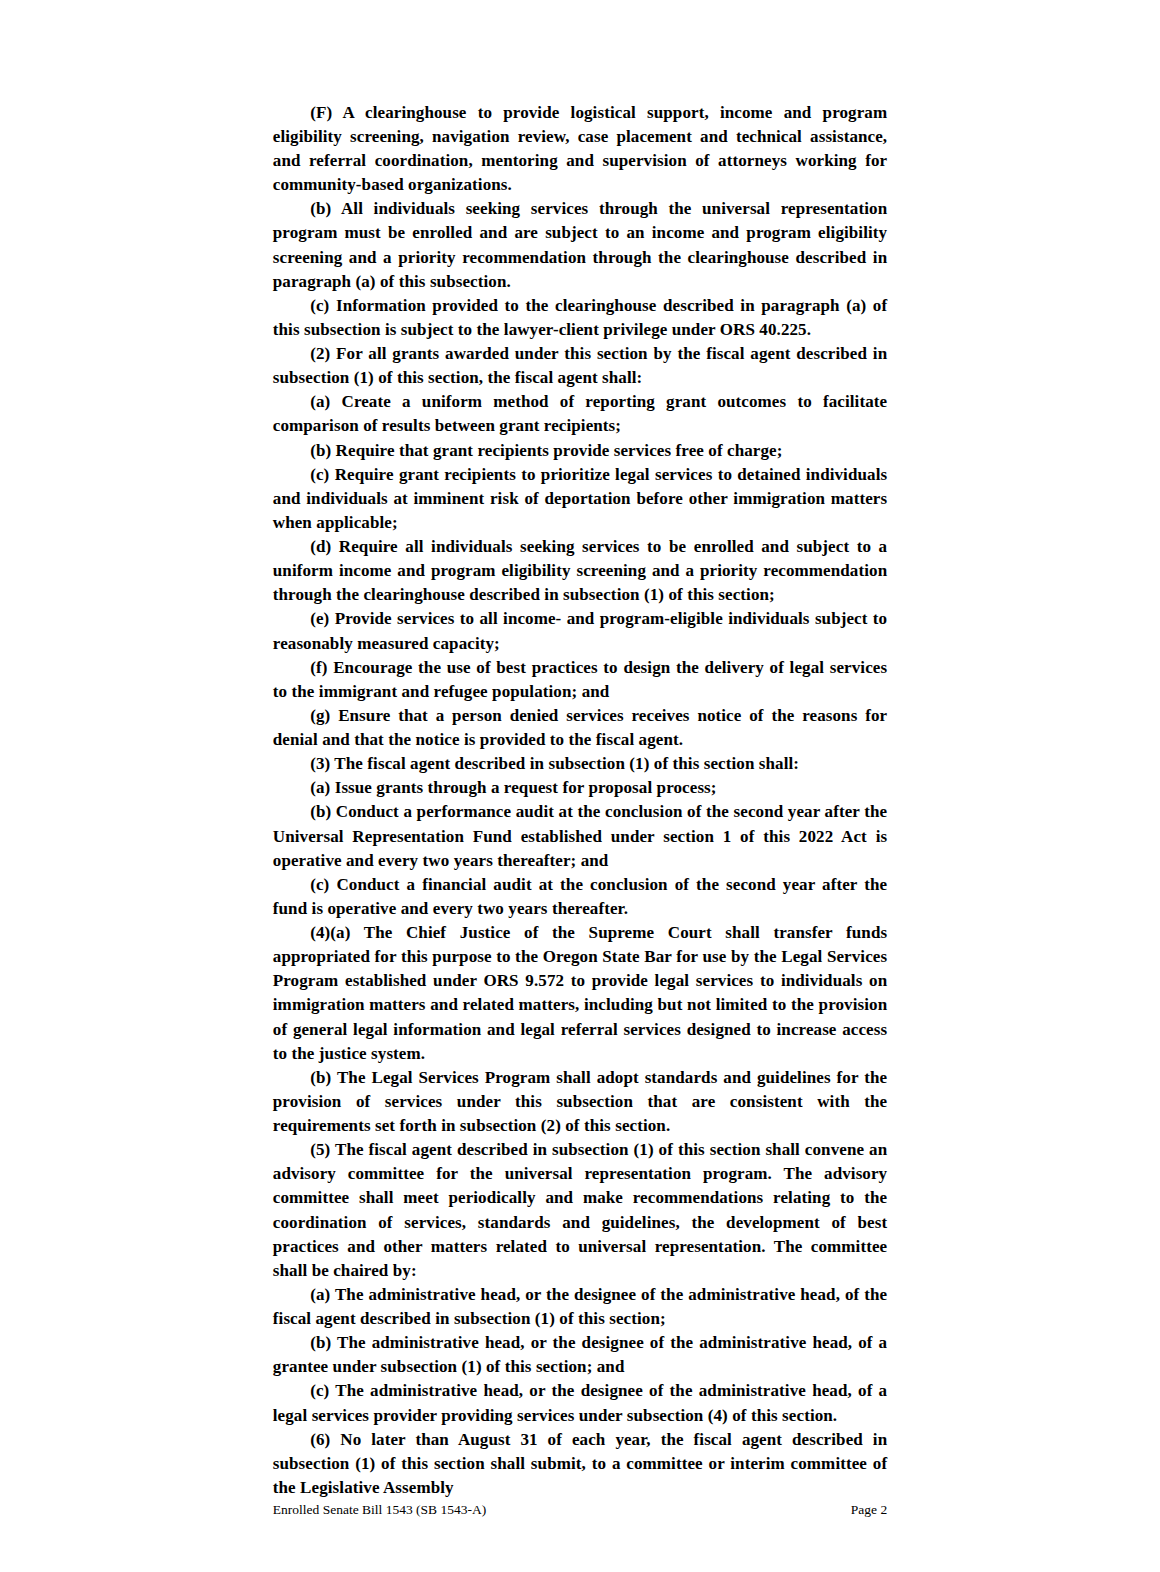(F) A clearinghouse to provide logistical support, income and program eligibility screening, navigation review, case placement and technical assistance, and referral coordination, mentoring and supervision of attorneys working for community-based organizations.
(b) All individuals seeking services through the universal representation program must be enrolled and are subject to an income and program eligibility screening and a priority recommendation through the clearinghouse described in paragraph (a) of this subsection.
(c) Information provided to the clearinghouse described in paragraph (a) of this subsection is subject to the lawyer-client privilege under ORS 40.225.
(2) For all grants awarded under this section by the fiscal agent described in subsection (1) of this section, the fiscal agent shall:
(a) Create a uniform method of reporting grant outcomes to facilitate comparison of results between grant recipients;
(b) Require that grant recipients provide services free of charge;
(c) Require grant recipients to prioritize legal services to detained individuals and individuals at imminent risk of deportation before other immigration matters when applicable;
(d) Require all individuals seeking services to be enrolled and subject to a uniform income and program eligibility screening and a priority recommendation through the clearinghouse described in subsection (1) of this section;
(e) Provide services to all income- and program-eligible individuals subject to reasonably measured capacity;
(f) Encourage the use of best practices to design the delivery of legal services to the immigrant and refugee population; and
(g) Ensure that a person denied services receives notice of the reasons for denial and that the notice is provided to the fiscal agent.
(3) The fiscal agent described in subsection (1) of this section shall:
(a) Issue grants through a request for proposal process;
(b) Conduct a performance audit at the conclusion of the second year after the Universal Representation Fund established under section 1 of this 2022 Act is operative and every two years thereafter; and
(c) Conduct a financial audit at the conclusion of the second year after the fund is operative and every two years thereafter.
(4)(a) The Chief Justice of the Supreme Court shall transfer funds appropriated for this purpose to the Oregon State Bar for use by the Legal Services Program established under ORS 9.572 to provide legal services to individuals on immigration matters and related matters, including but not limited to the provision of general legal information and legal referral services designed to increase access to the justice system.
(b) The Legal Services Program shall adopt standards and guidelines for the provision of services under this subsection that are consistent with the requirements set forth in subsection (2) of this section.
(5) The fiscal agent described in subsection (1) of this section shall convene an advisory committee for the universal representation program. The advisory committee shall meet periodically and make recommendations relating to the coordination of services, standards and guidelines, the development of best practices and other matters related to universal representation. The committee shall be chaired by:
(a) The administrative head, or the designee of the administrative head, of the fiscal agent described in subsection (1) of this section;
(b) The administrative head, or the designee of the administrative head, of a grantee under subsection (1) of this section; and
(c) The administrative head, or the designee of the administrative head, of a legal services provider providing services under subsection (4) of this section.
(6) No later than August 31 of each year, the fiscal agent described in subsection (1) of this section shall submit, to a committee or interim committee of the Legislative Assembly
Enrolled Senate Bill 1543 (SB 1543-A)
Page 2